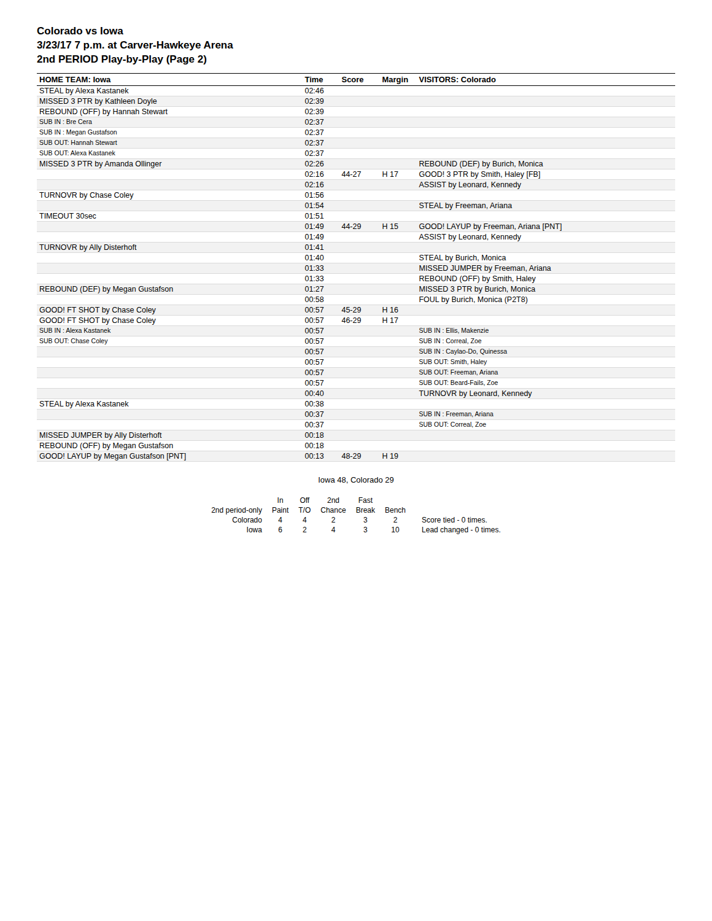Colorado vs Iowa
3/23/17 7 p.m. at Carver-Hawkeye Arena
2nd PERIOD Play-by-Play (Page 2)
| HOME TEAM: Iowa | Time | Score | Margin | VISITORS: Colorado |
| --- | --- | --- | --- | --- |
| STEAL by Alexa Kastanek | 02:46 | | | |
| MISSED 3 PTR by Kathleen Doyle | 02:39 | | | |
| REBOUND (OFF) by Hannah Stewart | 02:39 | | | |
| SUB IN : Bre Cera | 02:37 | | | |
| SUB IN : Megan Gustafson | 02:37 | | | |
| SUB OUT: Hannah Stewart | 02:37 | | | |
| SUB OUT: Alexa Kastanek | 02:37 | | | |
| MISSED 3 PTR by Amanda Ollinger | 02:26 | | | REBOUND (DEF) by Burich, Monica |
| | 02:16 | 44-27 | H 17 | GOOD! 3 PTR by Smith, Haley [FB] |
| | 02:16 | | | ASSIST by Leonard, Kennedy |
| TURNOVR by Chase Coley | 01:56 | | | |
| | 01:54 | | | STEAL by Freeman, Ariana |
| TIMEOUT 30sec | 01:51 | | | |
| | 01:49 | 44-29 | H 15 | GOOD! LAYUP by Freeman, Ariana [PNT] |
| | 01:49 | | | ASSIST by Leonard, Kennedy |
| TURNOVR by Ally Disterhoft | 01:41 | | | |
| | 01:40 | | | STEAL by Burich, Monica |
| | 01:33 | | | MISSED JUMPER by Freeman, Ariana |
| | 01:33 | | | REBOUND (OFF) by Smith, Haley |
| REBOUND (DEF) by Megan Gustafson | 01:27 | | | MISSED 3 PTR by Burich, Monica |
| | 00:58 | | | FOUL by Burich, Monica (P2T8) |
| GOOD! FT SHOT by Chase Coley | 00:57 | 45-29 | H 16 | |
| GOOD! FT SHOT by Chase Coley | 00:57 | 46-29 | H 17 | |
| SUB IN : Alexa Kastanek | 00:57 | | | SUB IN : Ellis, Makenzie |
| SUB OUT: Chase Coley | 00:57 | | | SUB IN : Correal, Zoe |
| | 00:57 | | | SUB IN : Caylao-Do, Quinessa |
| | 00:57 | | | SUB OUT: Smith, Haley |
| | 00:57 | | | SUB OUT: Freeman, Ariana |
| | 00:57 | | | SUB OUT: Beard-Fails, Zoe |
| | 00:40 | | | TURNOVR by Leonard, Kennedy |
| STEAL by Alexa Kastanek | 00:38 | | | |
| | 00:37 | | | SUB IN : Freeman, Ariana |
| | 00:37 | | | SUB OUT: Correal, Zoe |
| MISSED JUMPER by Ally Disterhoft | 00:18 | | | |
| REBOUND (OFF) by Megan Gustafson | 00:18 | | | |
| GOOD! LAYUP by Megan Gustafson [PNT] | 00:13 | 48-29 | H 19 | |
Iowa 48, Colorado 29
| | In | Off | 2nd | Fast | | |
| 2nd period-only | Paint | T/O | Chance | Break | Bench | |
| Colorado | 4 | 4 | 2 | 3 | 2 | Score tied - 0 times. |
| Iowa | 6 | 2 | 4 | 3 | 10 | Lead changed - 0 times. |